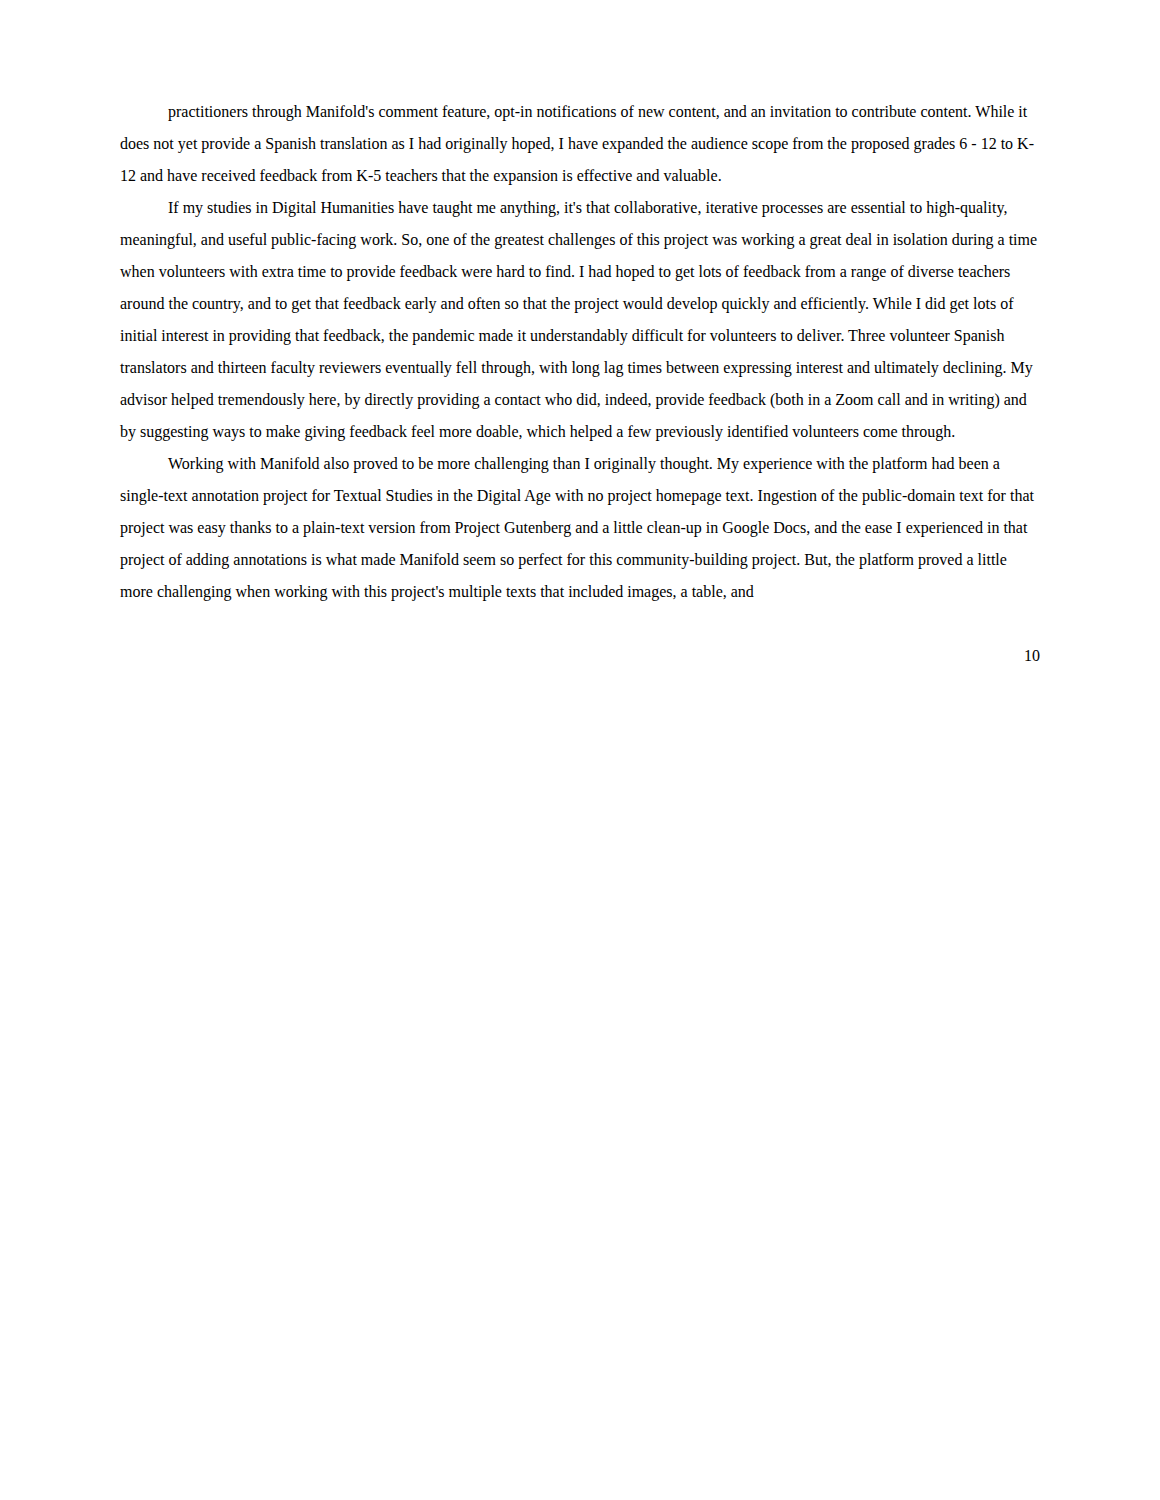practitioners through Manifold's comment feature, opt-in notifications of new content, and an invitation to contribute content. While it does not yet provide a Spanish translation as I had originally hoped, I have expanded the audience scope from the proposed grades 6 - 12 to K-12 and have received feedback from K-5 teachers that the expansion is effective and valuable.
If my studies in Digital Humanities have taught me anything, it's that collaborative, iterative processes are essential to high-quality, meaningful, and useful public-facing work. So, one of the greatest challenges of this project was working a great deal in isolation during a time when volunteers with extra time to provide feedback were hard to find. I had hoped to get lots of feedback from a range of diverse teachers around the country, and to get that feedback early and often so that the project would develop quickly and efficiently. While I did get lots of initial interest in providing that feedback, the pandemic made it understandably difficult for volunteers to deliver. Three volunteer Spanish translators and thirteen faculty reviewers eventually fell through, with long lag times between expressing interest and ultimately declining. My advisor helped tremendously here, by directly providing a contact who did, indeed, provide feedback (both in a Zoom call and in writing) and by suggesting ways to make giving feedback feel more doable, which helped a few previously identified volunteers come through.
Working with Manifold also proved to be more challenging than I originally thought. My experience with the platform had been a single-text annotation project for Textual Studies in the Digital Age with no project homepage text. Ingestion of the public-domain text for that project was easy thanks to a plain-text version from Project Gutenberg and a little clean-up in Google Docs, and the ease I experienced in that project of adding annotations is what made Manifold seem so perfect for this community-building project. But, the platform proved a little more challenging when working with this project's multiple texts that included images, a table, and
10